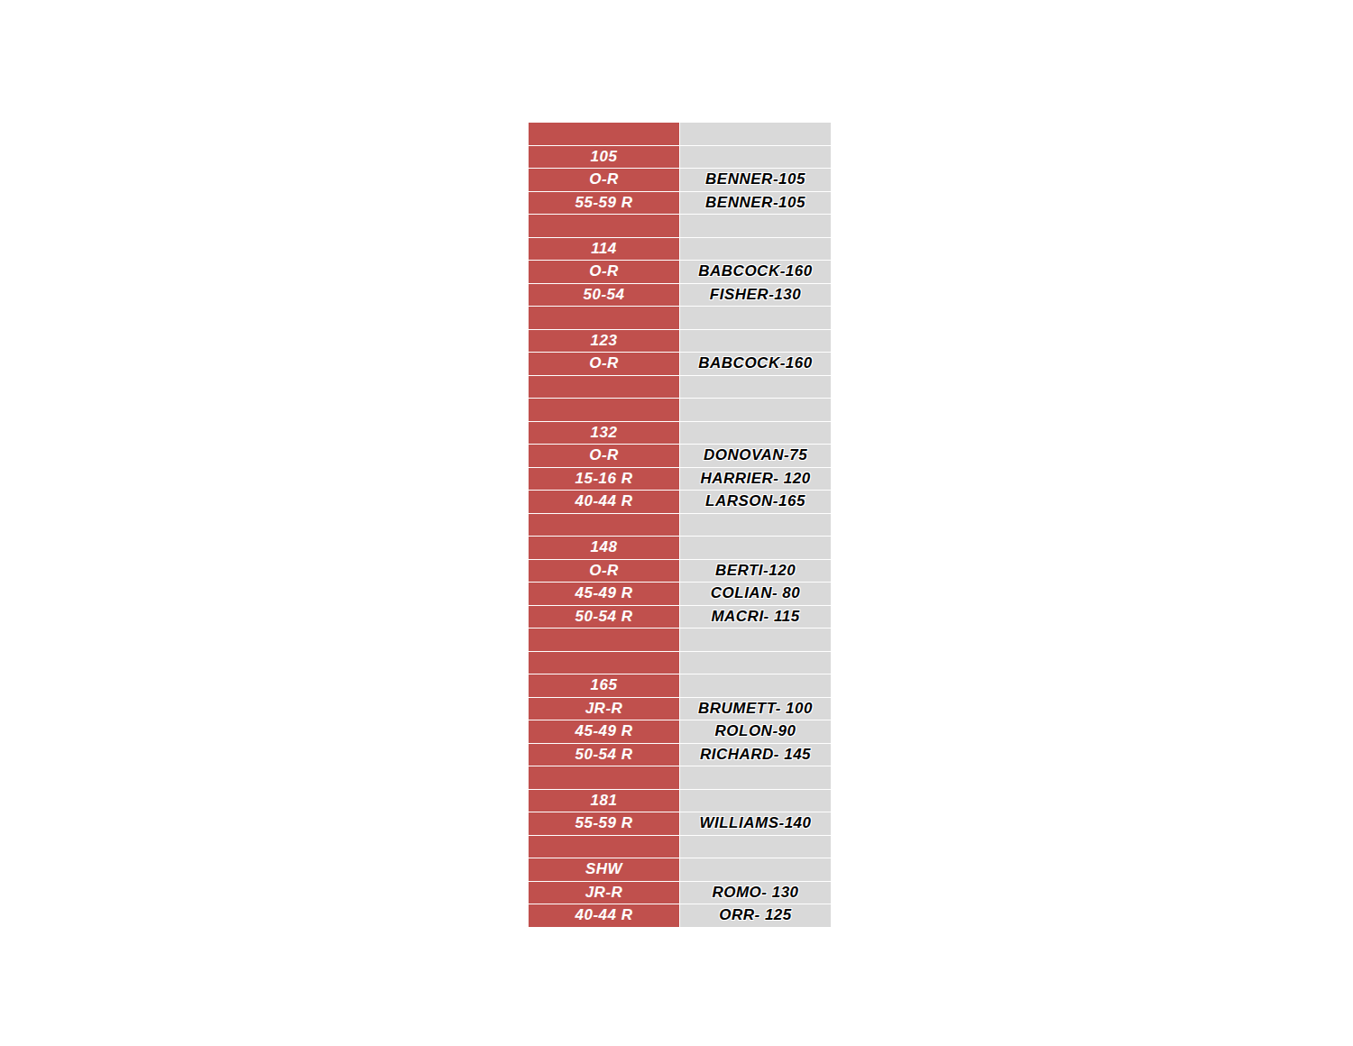| 105 | |
| O-R | BENNER-105 |
| 55-59 R | BENNER-105 |
| 114 | |
| O-R | BABCOCK-160 |
| 50-54 | FISHER-130 |
| 123 | |
| O-R | BABCOCK-160 |
| 132 | |
| O-R | DONOVAN-75 |
| 15-16 R | HARRIER- 120 |
| 40-44 R | LARSON-165 |
| 148 | |
| O-R | BERTI-120 |
| 45-49 R | COLIAN- 80 |
| 50-54 R | MACRI- 115 |
| 165 | |
| JR-R | BRUMETT- 100 |
| 45-49 R | ROLON-90 |
| 50-54 R | RICHARD- 145 |
| 181 | |
| 55-59 R | WILLIAMS-140 |
| SHW | |
| JR-R | ROMO- 130 |
| 40-44 R | ORR- 125 |